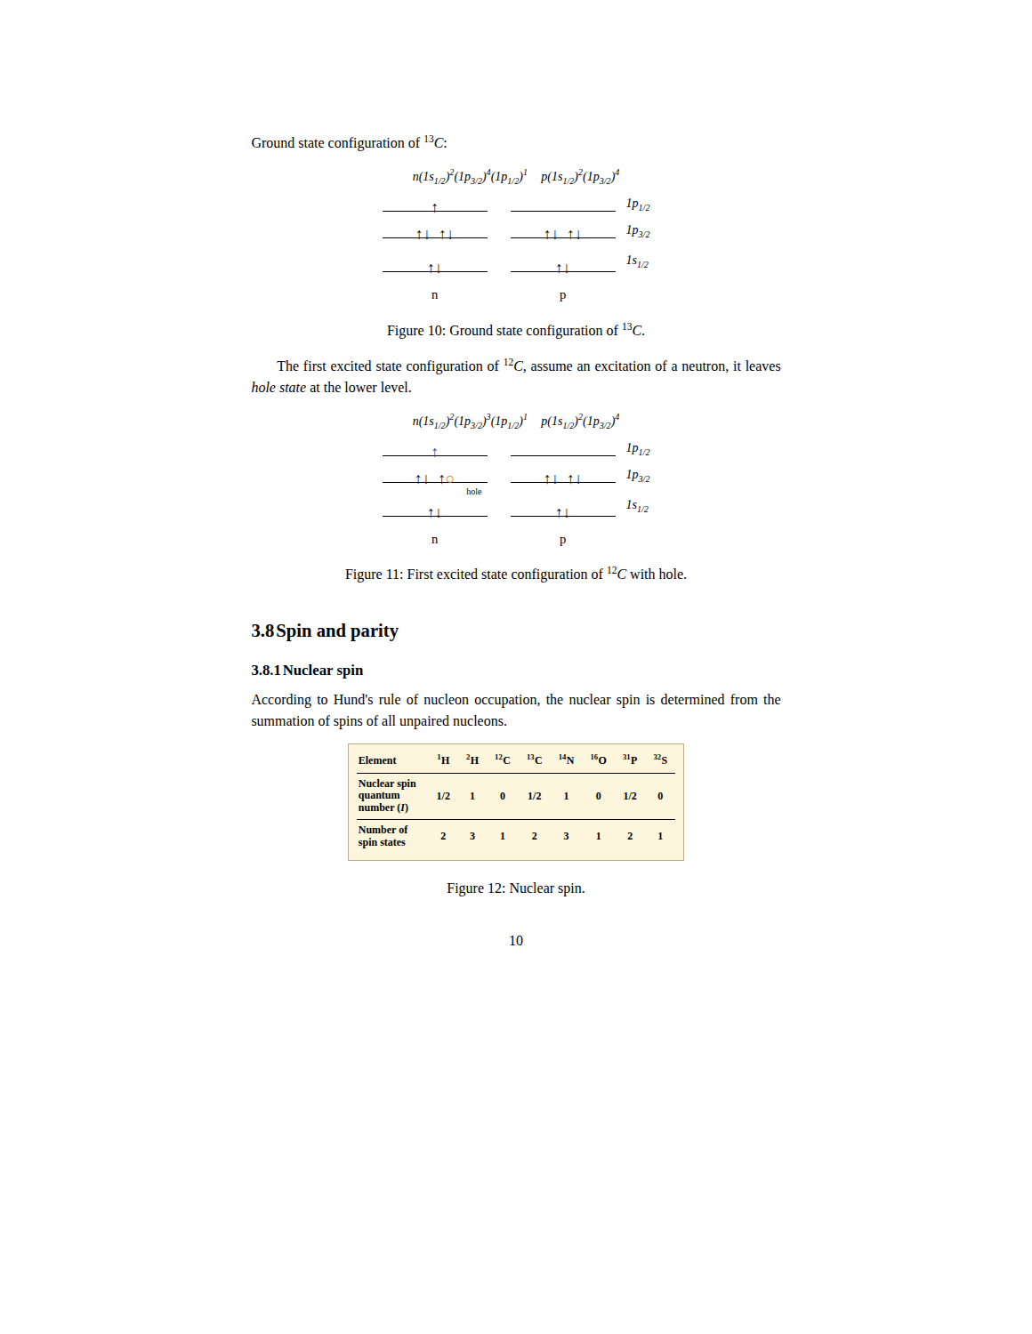Ground state configuration of 13C:
n(1s1/2)2(1p3/2)4(1p1/2)1 p(1s1/2)2(1p3/2)4
| ↑ | | | 1p 1/2 |
| ↑↓ ↑↓ | | ↑↓ ↑↓ | 1p 3/2 |
| ↑↓ | | ↑↓ | 1s 1/2 |
| n | | p | |
Figure 10: Ground state configuration of 13C.
The first excited state configuration of 12C, assume an excitation of a neutron, it leaves hole state at the lower level.
n(1s1/2)2(1p3/2)3(1p1/2)1 p(1s1/2)2(1p3/2)4
| ↑ | | | 1p 1/2 |
| ↑↓ ↑ ○ hole | | ↑↓ ↑↓ | 1p 3/2 |
| ↑↓ | | ↑↓ | 1s 1/2 |
| n | | p | |
Figure 11: First excited state configuration of 12C with hole.
3.8 Spin and parity
3.8.1 Nuclear spin
According to Hund's rule of nucleon occupation, the nuclear spin is determined from the summation of spins of all unpaired nucleons.
| Element | 1 H | 2 H | 12 C | 13 C | 14 N | 16 O | 31 P | 32 S |
| --- | --- | --- | --- | --- | --- | --- | --- | --- |
| Nuclear spin quantum number ( I ) | 1/2 | 1 | 0 | 1/2 | 1 | 0 | 1/2 | 0 |
| Number of spin states | 2 | 3 | 1 | 2 | 3 | 1 | 2 | 1 |
Figure 12: Nuclear spin.
10